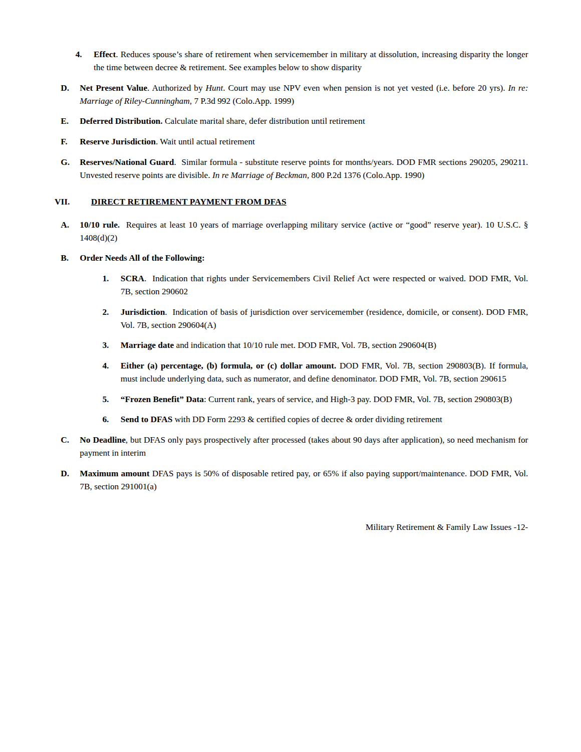4. Effect. Reduces spouse’s share of retirement when servicemember in military at dissolution, increasing disparity the longer the time between decree & retirement. See examples below to show disparity
D. Net Present Value. Authorized by Hunt. Court may use NPV even when pension is not yet vested (i.e. before 20 yrs). In re: Marriage of Riley-Cunningham, 7 P.3d 992 (Colo.App. 1999)
E. Deferred Distribution. Calculate marital share, defer distribution until retirement
F. Reserve Jurisdiction. Wait until actual retirement
G. Reserves/National Guard. Similar formula - substitute reserve points for months/years. DOD FMR sections 290205, 290211. Unvested reserve points are divisible. In re Marriage of Beckman, 800 P.2d 1376 (Colo.App. 1990)
VII. DIRECT RETIREMENT PAYMENT FROM DFAS
A. 10/10 rule. Requires at least 10 years of marriage overlapping military service (active or “good” reserve year). 10 U.S.C. § 1408(d)(2)
B. Order Needs All of the Following:
1. SCRA. Indication that rights under Servicemembers Civil Relief Act were respected or waived. DOD FMR, Vol. 7B, section 290602
2. Jurisdiction. Indication of basis of jurisdiction over servicemember (residence, domicile, or consent). DOD FMR, Vol. 7B, section 290604(A)
3. Marriage date and indication that 10/10 rule met. DOD FMR, Vol. 7B, section 290604(B)
4. Either (a) percentage, (b) formula, or (c) dollar amount. DOD FMR, Vol. 7B, section 290803(B). If formula, must include underlying data, such as numerator, and define denominator. DOD FMR, Vol. 7B, section 290615
5. “Frozen Benefit” Data: Current rank, years of service, and High-3 pay. DOD FMR, Vol. 7B, section 290803(B)
6. Send to DFAS with DD Form 2293 & certified copies of decree & order dividing retirement
C. No Deadline, but DFAS only pays prospectively after processed (takes about 90 days after application), so need mechanism for payment in interim
D. Maximum amount DFAS pays is 50% of disposable retired pay, or 65% if also paying support/maintenance. DOD FMR, Vol. 7B, section 291001(a)
Military Retirement & Family Law Issues -12-